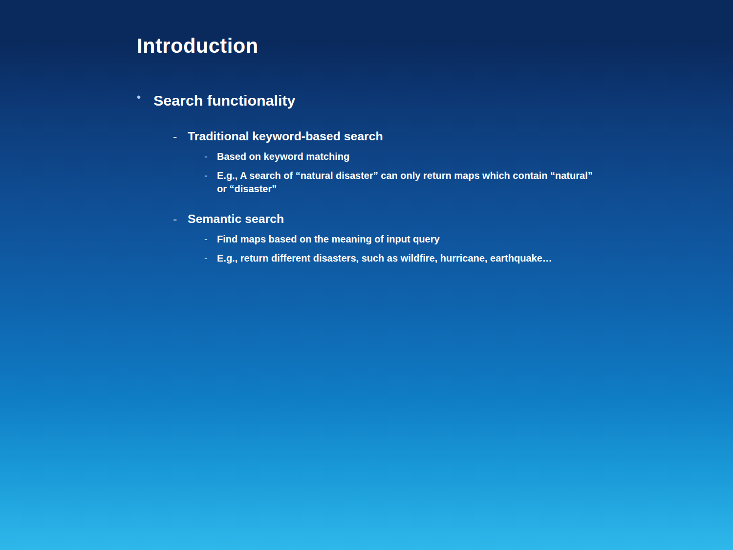Introduction
Search functionality
Traditional keyword-based search
Based on keyword matching
E.g., A search of “natural disaster” can only return maps which contain “natural” or “disaster”
Semantic search
Find maps based on the meaning of input query
E.g., return different disasters, such as wildfire, hurricane, earthquake…